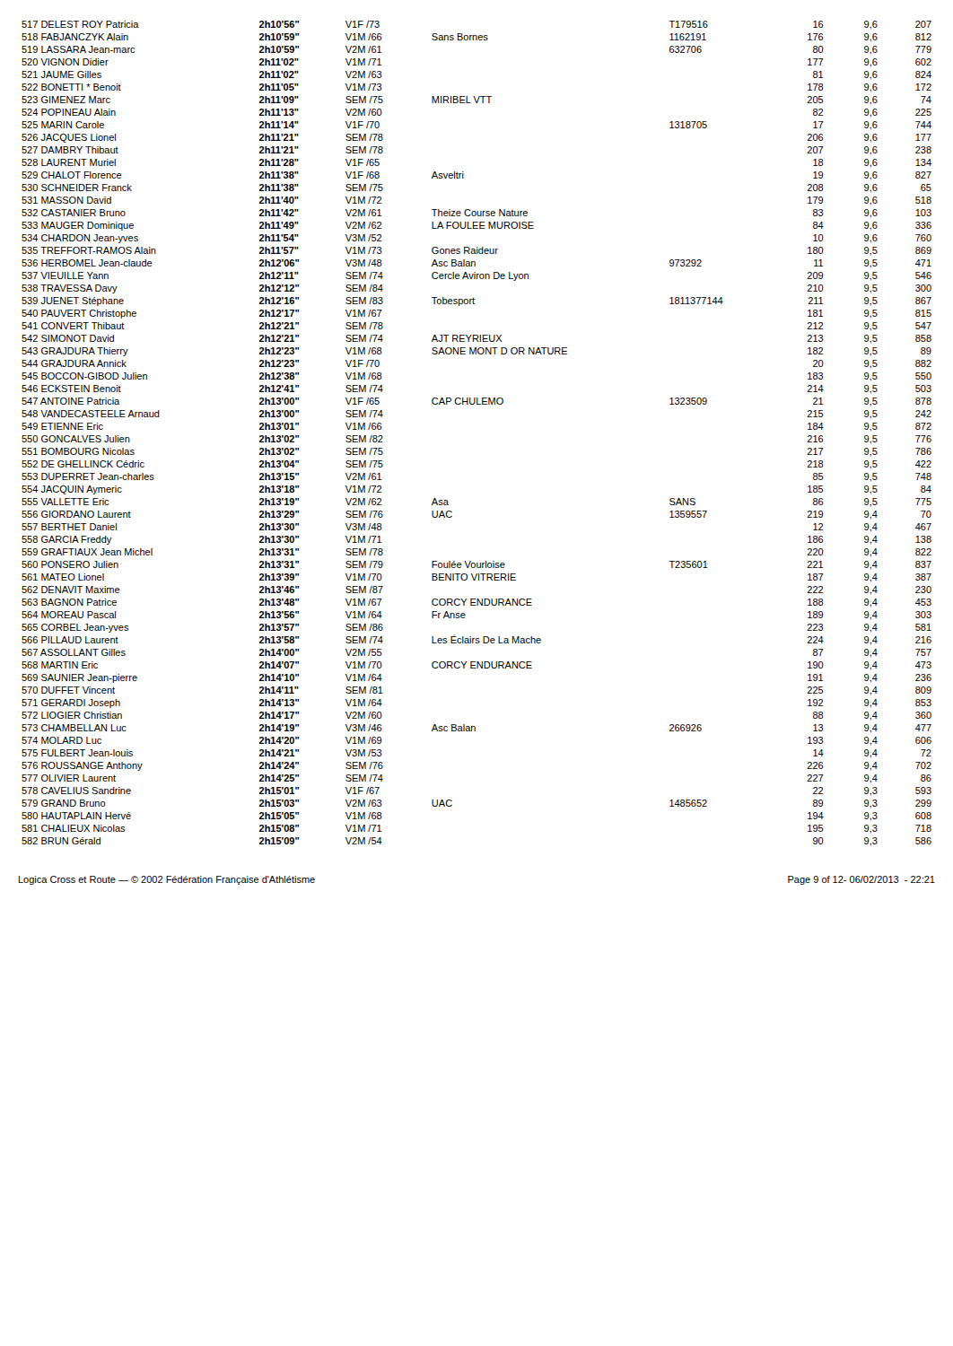| 517 DELEST ROY Patricia | 2h10'56" | V1F /73 | | T179516 | 16 | 9,6 | 207 |
| 518 FABJANCZYK Alain | 2h10'59" | V1M /66 | Sans Bornes | 1162191 | 176 | 9,6 | 812 |
| 519 LASSARA Jean-marc | 2h10'59" | V2M /61 | | 632706 | 80 | 9,6 | 779 |
| 520 VIGNON Didier | 2h11'02" | V1M /71 | | | 177 | 9,6 | 602 |
| 521 JAUME Gilles | 2h11'02" | V2M /63 | | | 81 | 9,6 | 824 |
| 522 BONETTI * Benoit | 2h11'05" | V1M /73 | | | 178 | 9,6 | 172 |
| 523 GIMENEZ Marc | 2h11'09" | SEM /75 | MIRIBEL VTT | | 205 | 9,6 | 74 |
| 524 POPINEAU Alain | 2h11'13" | V2M /60 | | | 82 | 9,6 | 225 |
| 525 MARIN Carole | 2h11'14" | V1F /70 | | 1318705 | 17 | 9,6 | 744 |
| 526 JACQUES Lionel | 2h11'21" | SEM /78 | | | 206 | 9,6 | 177 |
| 527 DAMBRY Thibaut | 2h11'21" | SEM /78 | | | 207 | 9,6 | 238 |
| 528 LAURENT Muriel | 2h11'28" | V1F /65 | | | 18 | 9,6 | 134 |
| 529 CHALOT Florence | 2h11'38" | V1F /68 | Asveltri | | 19 | 9,6 | 827 |
| 530 SCHNEIDER Franck | 2h11'38" | SEM /75 | | | 208 | 9,6 | 65 |
| 531 MASSON David | 2h11'40" | V1M /72 | | | 179 | 9,6 | 518 |
| 532 CASTANIER Bruno | 2h11'42" | V2M /61 | Theize Course Nature | | 83 | 9,6 | 103 |
| 533 MAUGER Dominique | 2h11'49" | V2M /62 | LA FOULEE MUROISE | | 84 | 9,6 | 336 |
| 534 CHARDON Jean-yves | 2h11'54" | V3M /52 | | | 10 | 9,6 | 760 |
| 535 TREFFORT-RAMOS Alain | 2h11'57" | V1M /73 | Gones Raideur | | 180 | 9,5 | 869 |
| 536 HERBOMEL Jean-claude | 2h12'06" | V3M /48 | Asc Balan | 973292 | 11 | 9,5 | 471 |
| 537 VIEUILLE Yann | 2h12'11" | SEM /74 | Cercle Aviron De Lyon | | 209 | 9,5 | 546 |
| 538 TRAVESSA Davy | 2h12'12" | SEM /84 | | | 210 | 9,5 | 300 |
| 539 JUENET Stéphane | 2h12'16" | SEM /83 | Tobesport | 1811377144 | 211 | 9,5 | 867 |
| 540 PAUVERT Christophe | 2h12'17" | V1M /67 | | | 181 | 9,5 | 815 |
| 541 CONVERT Thibaut | 2h12'21" | SEM /78 | | | 212 | 9,5 | 547 |
| 542 SIMONOT David | 2h12'21" | SEM /74 | AJT REYRIEUX | | 213 | 9,5 | 858 |
| 543 GRAJDURA Thierry | 2h12'23" | V1M /68 | SAONE MONT D OR NATURE | | 182 | 9,5 | 89 |
| 544 GRAJDURA Annick | 2h12'23" | V1F /70 | | | 20 | 9,5 | 882 |
| 545 BOCCON-GIBOD Julien | 2h12'38" | V1M /68 | | | 183 | 9,5 | 550 |
| 546 ECKSTEIN Benoit | 2h12'41" | SEM /74 | | | 214 | 9,5 | 503 |
| 547 ANTOINE Patricia | 2h13'00" | V1F /65 | CAP CHULEMO | 1323509 | 21 | 9,5 | 878 |
| 548 VANDECASTEELE Arnaud | 2h13'00" | SEM /74 | | | 215 | 9,5 | 242 |
| 549 ETIENNE Eric | 2h13'01" | V1M /66 | | | 184 | 9,5 | 872 |
| 550 GONCALVES Julien | 2h13'02" | SEM /82 | | | 216 | 9,5 | 776 |
| 551 BOMBOURG Nicolas | 2h13'02" | SEM /75 | | | 217 | 9,5 | 786 |
| 552 DE GHELLINCK Cédric | 2h13'04" | SEM /75 | | | 218 | 9,5 | 422 |
| 553 DUPERRET Jean-charles | 2h13'15" | V2M /61 | | | 85 | 9,5 | 748 |
| 554 JACQUIN Aymeric | 2h13'18" | V1M /72 | | | 185 | 9,5 | 84 |
| 555 VALLETTE Eric | 2h13'19" | V2M /62 | Asa | SANS | 86 | 9,5 | 775 |
| 556 GIORDANO Laurent | 2h13'29" | SEM /76 | UAC | 1359557 | 219 | 9,4 | 70 |
| 557 BERTHET Daniel | 2h13'30" | V3M /48 | | | 12 | 9,4 | 467 |
| 558 GARCIA Freddy | 2h13'30" | V1M /71 | | | 186 | 9,4 | 138 |
| 559 GRAFTIAUX Jean Michel | 2h13'31" | SEM /78 | | | 220 | 9,4 | 822 |
| 560 PONSERO Julien | 2h13'31" | SEM /79 | Foulée Vourloise | T235601 | 221 | 9,4 | 837 |
| 561 MATEO Lionel | 2h13'39" | V1M /70 | BENITO VITRERIE | | 187 | 9,4 | 387 |
| 562 DENAVIT Maxime | 2h13'46" | SEM /87 | | | 222 | 9,4 | 230 |
| 563 BAGNON Patrice | 2h13'48" | V1M /67 | CORCY ENDURANCE | | 188 | 9,4 | 453 |
| 564 MOREAU Pascal | 2h13'56" | V1M /64 | Fr Anse | | 189 | 9,4 | 303 |
| 565 CORBEL Jean-yves | 2h13'57" | SEM /86 | | | 223 | 9,4 | 581 |
| 566 PILLAUD Laurent | 2h13'58" | SEM /74 | Les Éclairs De La Mache | | 224 | 9,4 | 216 |
| 567 ASSOLLANT Gilles | 2h14'00" | V2M /55 | | | 87 | 9,4 | 757 |
| 568 MARTIN Eric | 2h14'07" | V1M /70 | CORCY ENDURANCE | | 190 | 9,4 | 473 |
| 569 SAUNIER Jean-pierre | 2h14'10" | V1M /64 | | | 191 | 9,4 | 236 |
| 570 DUFFET Vincent | 2h14'11" | SEM /81 | | | 225 | 9,4 | 809 |
| 571 GERARDI Joseph | 2h14'13" | V1M /64 | | | 192 | 9,4 | 853 |
| 572 LIOGIER Christian | 2h14'17" | V2M /60 | | | 88 | 9,4 | 360 |
| 573 CHAMBELLAN Luc | 2h14'19" | V3M /46 | Asc Balan | 266926 | 13 | 9,4 | 477 |
| 574 MOLARD Luc | 2h14'20" | V1M /69 | | | 193 | 9,4 | 606 |
| 575 FULBERT Jean-louis | 2h14'21" | V3M /53 | | | 14 | 9,4 | 72 |
| 576 ROUSSANGE Anthony | 2h14'24" | SEM /76 | | | 226 | 9,4 | 702 |
| 577 OLIVIER Laurent | 2h14'25" | SEM /74 | | | 227 | 9,4 | 86 |
| 578 CAVELIUS Sandrine | 2h15'01" | V1F /67 | | | 22 | 9,3 | 593 |
| 579 GRAND Bruno | 2h15'03" | V2M /63 | UAC | 1485652 | 89 | 9,3 | 299 |
| 580 HAUTAPLAIN Hervé | 2h15'05" | V1M /68 | | | 194 | 9,3 | 608 |
| 581 CHALIEUX Nicolas | 2h15'08" | V1M /71 | | | 195 | 9,3 | 718 |
| 582 BRUN Gérald | 2h15'09" | V2M /54 | | | 90 | 9,3 | 586 |
Logica Cross et Route — © 2002 Fédération Française d'Athlétisme Page 9 of 12- 06/02/2013 - 22:21